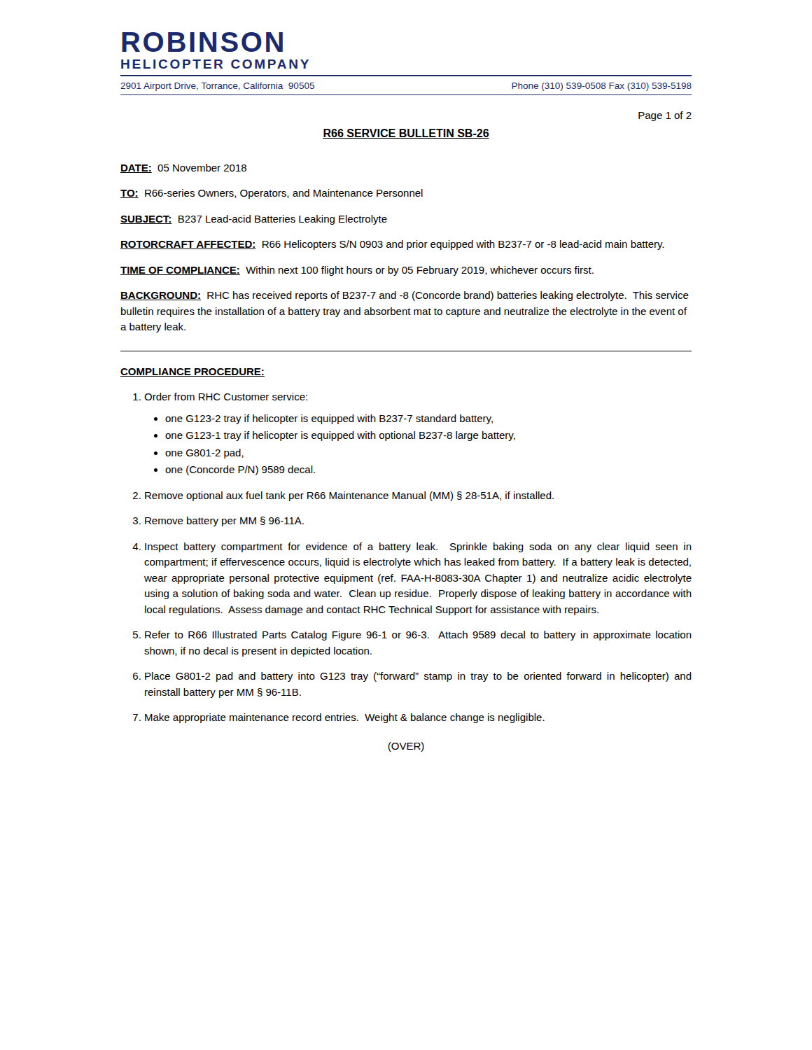ROBINSON HELICOPTER COMPANY
2901 Airport Drive, Torrance, California 90505 Phone (310) 539-0508 Fax (310) 539-5198
Page 1 of 2
R66 SERVICE BULLETIN SB-26
DATE: 05 November 2018
TO: R66-series Owners, Operators, and Maintenance Personnel
SUBJECT: B237 Lead-acid Batteries Leaking Electrolyte
ROTORCRAFT AFFECTED: R66 Helicopters S/N 0903 and prior equipped with B237-7 or -8 lead-acid main battery.
TIME OF COMPLIANCE: Within next 100 flight hours or by 05 February 2019, whichever occurs first.
BACKGROUND: RHC has received reports of B237-7 and -8 (Concorde brand) batteries leaking electrolyte. This service bulletin requires the installation of a battery tray and absorbent mat to capture and neutralize the electrolyte in the event of a battery leak.
COMPLIANCE PROCEDURE:
Order from RHC Customer service:
one G123-2 tray if helicopter is equipped with B237-7 standard battery,
one G123-1 tray if helicopter is equipped with optional B237-8 large battery,
one G801-2 pad,
one (Concorde P/N) 9589 decal.
Remove optional aux fuel tank per R66 Maintenance Manual (MM) § 28-51A, if installed.
Remove battery per MM § 96-11A.
Inspect battery compartment for evidence of a battery leak. Sprinkle baking soda on any clear liquid seen in compartment; if effervescence occurs, liquid is electrolyte which has leaked from battery. If a battery leak is detected, wear appropriate personal protective equipment (ref. FAA-H-8083-30A Chapter 1) and neutralize acidic electrolyte using a solution of baking soda and water. Clean up residue. Properly dispose of leaking battery in accordance with local regulations. Assess damage and contact RHC Technical Support for assistance with repairs.
Refer to R66 Illustrated Parts Catalog Figure 96-1 or 96-3. Attach 9589 decal to battery in approximate location shown, if no decal is present in depicted location.
Place G801-2 pad and battery into G123 tray (“forward” stamp in tray to be oriented forward in helicopter) and reinstall battery per MM § 96-11B.
Make appropriate maintenance record entries. Weight & balance change is negligible.
(OVER)